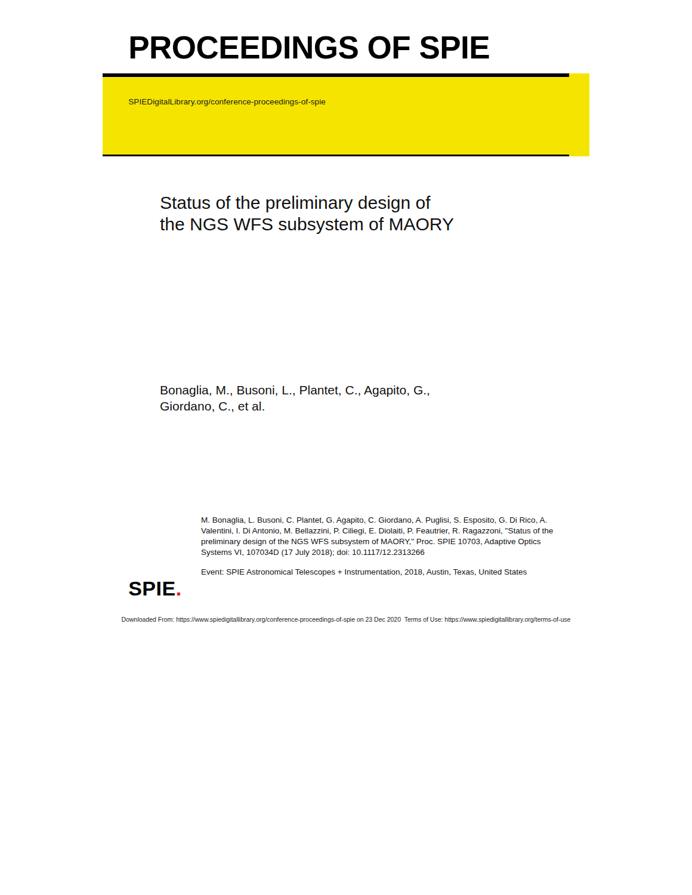PROCEEDINGS OF SPIE
SPIEDigitalLibrary.org/conference-proceedings-of-spie
Status of the preliminary design of
the NGS WFS subsystem of MAORY
Bonaglia, M., Busoni, L., Plantet, C., Agapito, G.,
Giordano, C., et al.
M. Bonaglia, L. Busoni, C. Plantet, G. Agapito, C. Giordano, A. Puglisi, S. Esposito, G. Di Rico, A. Valentini, I. Di Antonio, M. Bellazzini, P. Ciliegi, E. Diolaiti, P. Feautrier, R. Ragazzoni, "Status of the preliminary design of the NGS WFS subsystem of MAORY," Proc. SPIE 10703, Adaptive Optics Systems VI, 107034D (17 July 2018); doi: 10.1117/12.2313266
Event: SPIE Astronomical Telescopes + Instrumentation, 2018, Austin, Texas, United States
SPIE.
Downloaded From: https://www.spiedigitallibrary.org/conference-proceedings-of-spie on 23 Dec 2020 Terms of Use: https://www.spiedigitallibrary.org/terms-of-use